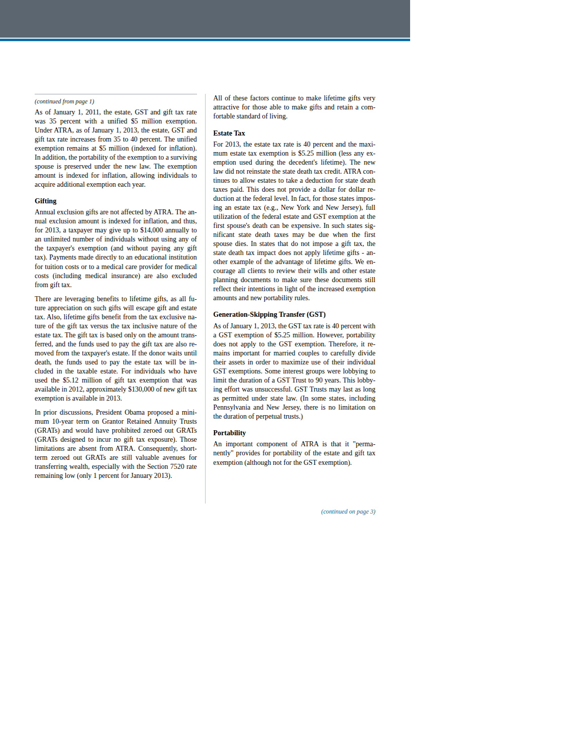(continued from page 1)
As of January 1, 2011, the estate, GST and gift tax rate was 35 percent with a unified $5 million exemption. Under ATRA, as of January 1, 2013, the estate, GST and gift tax rate increases from 35 to 40 percent. The unified exemption remains at $5 million (indexed for inflation). In addition, the portability of the exemption to a surviving spouse is preserved under the new law. The exemption amount is indexed for inflation, allowing individuals to acquire additional exemption each year.
Gifting
Annual exclusion gifts are not affected by ATRA. The annual exclusion amount is indexed for inflation, and thus, for 2013, a taxpayer may give up to $14,000 annually to an unlimited number of individuals without using any of the taxpayer's exemption (and without paying any gift tax). Payments made directly to an educational institution for tuition costs or to a medical care provider for medical costs (including medical insurance) are also excluded from gift tax.
There are leveraging benefits to lifetime gifts, as all future appreciation on such gifts will escape gift and estate tax. Also, lifetime gifts benefit from the tax exclusive nature of the gift tax versus the tax inclusive nature of the estate tax. The gift tax is based only on the amount transferred, and the funds used to pay the gift tax are also removed from the taxpayer's estate. If the donor waits until death, the funds used to pay the estate tax will be included in the taxable estate. For individuals who have used the $5.12 million of gift tax exemption that was available in 2012, approximately $130,000 of new gift tax exemption is available in 2013.
In prior discussions, President Obama proposed a minimum 10-year term on Grantor Retained Annuity Trusts (GRATs) and would have prohibited zeroed out GRATs (GRATs designed to incur no gift tax exposure). Those limitations are absent from ATRA. Consequently, short-term zeroed out GRATs are still valuable avenues for transferring wealth, especially with the Section 7520 rate remaining low (only 1 percent for January 2013).
All of these factors continue to make lifetime gifts very attractive for those able to make gifts and retain a comfortable standard of living.
Estate Tax
For 2013, the estate tax rate is 40 percent and the maximum estate tax exemption is $5.25 million (less any exemption used during the decedent's lifetime). The new law did not reinstate the state death tax credit. ATRA continues to allow estates to take a deduction for state death taxes paid. This does not provide a dollar for dollar reduction at the federal level. In fact, for those states imposing an estate tax (e.g., New York and New Jersey), full utilization of the federal estate and GST exemption at the first spouse's death can be expensive. In such states significant state death taxes may be due when the first spouse dies. In states that do not impose a gift tax, the state death tax impact does not apply lifetime gifts - another example of the advantage of lifetime gifts. We encourage all clients to review their wills and other estate planning documents to make sure these documents still reflect their intentions in light of the increased exemption amounts and new portability rules.
Generation-Skipping Transfer (GST)
As of January 1, 2013, the GST tax rate is 40 percent with a GST exemption of $5.25 million. However, portability does not apply to the GST exemption. Therefore, it remains important for married couples to carefully divide their assets in order to maximize use of their individual GST exemptions. Some interest groups were lobbying to limit the duration of a GST Trust to 90 years. This lobbying effort was unsuccessful. GST Trusts may last as long as permitted under state law. (In some states, including Pennsylvania and New Jersey, there is no limitation on the duration of perpetual trusts.)
Portability
An important component of ATRA is that it "permanently" provides for portability of the estate and gift tax exemption (although not for the GST exemption).
(continued on page 3)